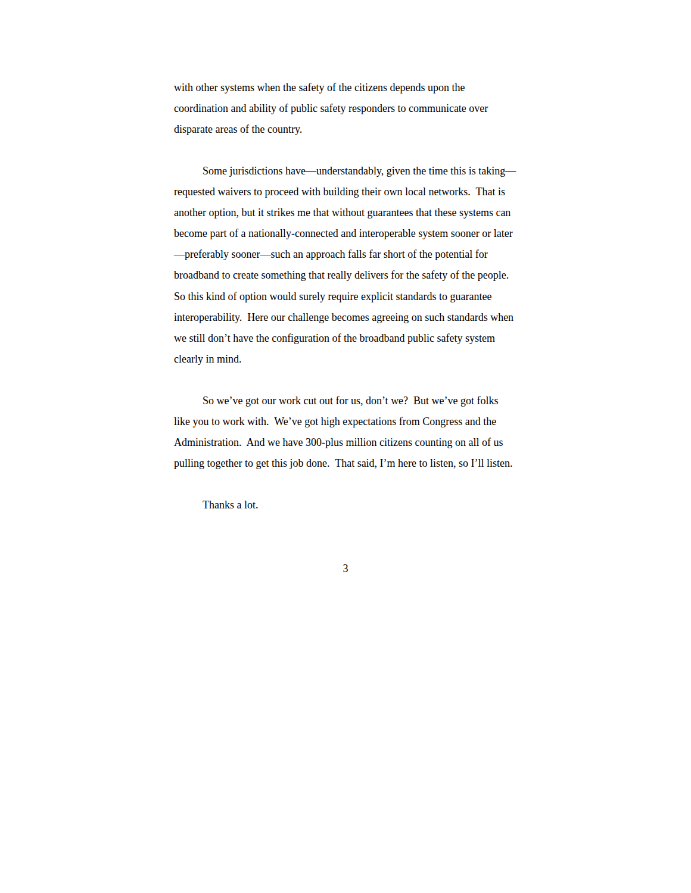with other systems when the safety of the citizens depends upon the coordination and ability of public safety responders to communicate over disparate areas of the country.
Some jurisdictions have—understandably, given the time this is taking—requested waivers to proceed with building their own local networks. That is another option, but it strikes me that without guarantees that these systems can become part of a nationally-connected and interoperable system sooner or later—preferably sooner—such an approach falls far short of the potential for broadband to create something that really delivers for the safety of the people. So this kind of option would surely require explicit standards to guarantee interoperability. Here our challenge becomes agreeing on such standards when we still don’t have the configuration of the broadband public safety system clearly in mind.
So we’ve got our work cut out for us, don’t we? But we’ve got folks like you to work with. We’ve got high expectations from Congress and the Administration. And we have 300-plus million citizens counting on all of us pulling together to get this job done. That said, I’m here to listen, so I’ll listen.
Thanks a lot.
3